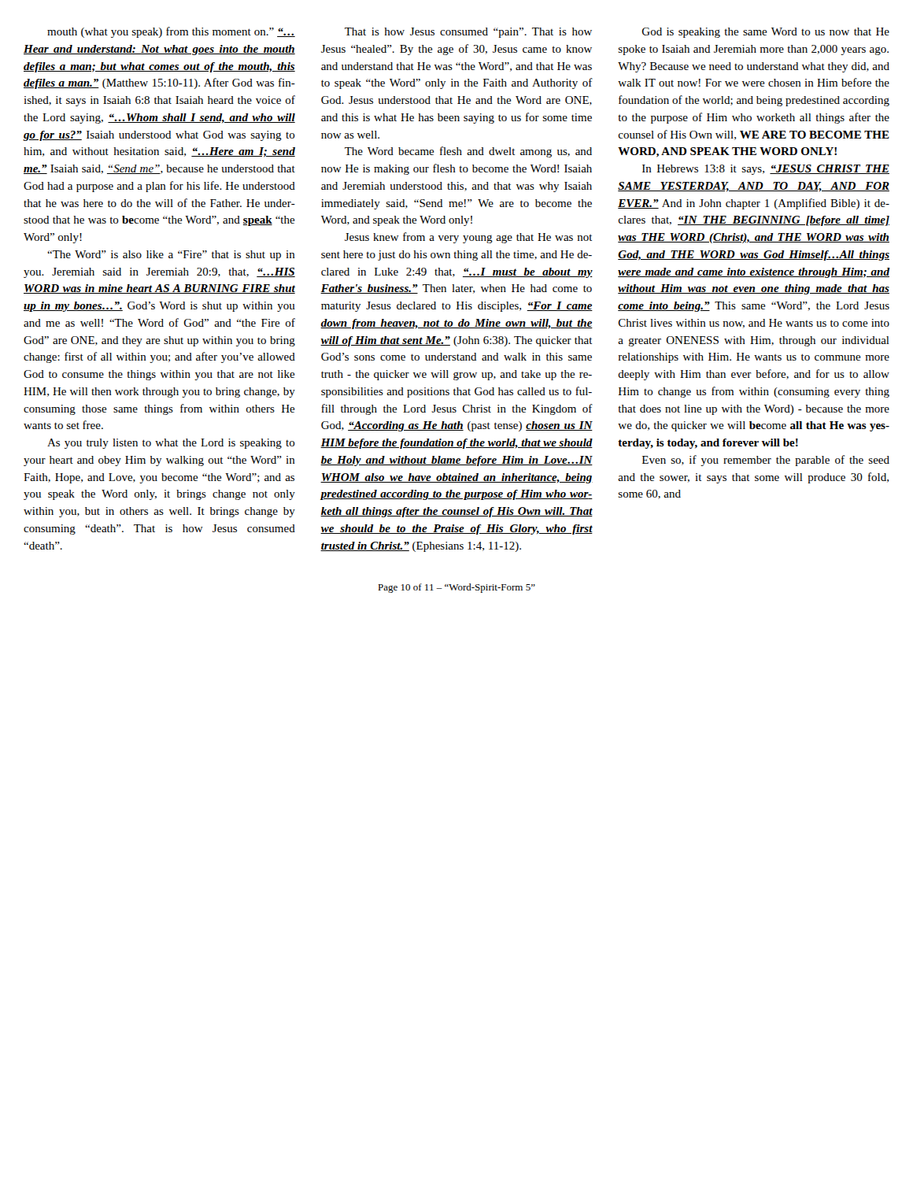mouth (what you speak) from this moment on.” “…Hear and understand: Not what goes into the mouth defiles a man; but what comes out of the mouth, this defiles a man.” (Matthew 15:10-11). After God was finished, it says in Isaiah 6:8 that Isaiah heard the voice of the Lord saying, “…Whom shall I send, and who will go for us?” Isaiah understood what God was saying to him, and without hesitation said, “…Here am I; send me.” Isaiah said, “Send me”, because he understood that God had a purpose and a plan for his life. He understood that he was here to do the will of the Father. He understood that he was to become “the Word”, and speak “the Word” only!
“The Word” is also like a “Fire” that is shut up in you. Jeremiah said in Jeremiah 20:9, that, “…HIS WORD was in mine heart AS A BURNING FIRE shut up in my bones…”. God’s Word is shut up within you and me as well! “The Word of God” and “the Fire of God” are ONE, and they are shut up within you to bring change: first of all within you; and after you’ve allowed God to consume the things within you that are not like HIM, He will then work through you to bring change, by consuming those same things from within others He wants to set free.
As you truly listen to what the Lord is speaking to your heart and obey Him by walking out “the Word” in Faith, Hope, and Love, you become “the Word”; and as you speak the Word only, it brings change not only within you, but in others as well. It brings change by consuming “death”. That is how Jesus consumed “death”.
That is how Jesus consumed “pain”. That is how Jesus “healed”. By the age of 30, Jesus came to know and understand that He was “the Word”, and that He was to speak “the Word” only in the Faith and Authority of God. Jesus understood that He and the Word are ONE, and this is what He has been saying to us for some time now as well.
The Word became flesh and dwelt among us, and now He is making our flesh to become the Word! Isaiah and Jeremiah understood this, and that was why Isaiah immediately said, “Send me!” We are to become the Word, and speak the Word only!
Jesus knew from a very young age that He was not sent here to just do his own thing all the time, and He declared in Luke 2:49 that, “…I must be about my Father's business.” Then later, when He had come to maturity Jesus declared to His disciples, “For I came down from heaven, not to do Mine own will, but the will of Him that sent Me.” (John 6:38). The quicker that God’s sons come to understand and walk in this same truth - the quicker we will grow up, and take up the responsibilities and positions that God has called us to fulfill through the Lord Jesus Christ in the Kingdom of God, “According as He hath (past tense) chosen us IN HIM before the foundation of the world, that we should be Holy and without blame before Him in Love…IN WHOM also we have obtained an inheritance, being predestined according to the purpose of Him who worketh all things after the counsel of His Own will. That we should be to the Praise of His Glory, who first trusted in Christ.” (Ephesians 1:4, 11-12).
God is speaking the same Word to us now that He spoke to Isaiah and Jeremiah more than 2,000 years ago. Why? Because we need to understand what they did, and walk IT out now! For we were chosen in Him before the foundation of the world; and being predestined according to the purpose of Him who worketh all things after the counsel of His Own will, WE ARE TO BECOME THE WORD, AND SPEAK THE WORD ONLY!
In Hebrews 13:8 it says, “JESUS CHRIST THE SAME YESTERDAY, AND TO DAY, AND FOR EVER.” And in John chapter 1 (Amplified Bible) it declares that, “IN THE BEGINNING [before all time] was THE WORD (Christ), and THE WORD was with God, and THE WORD was God Himself…All things were made and came into existence through Him; and without Him was not even one thing made that has come into being.” This same “Word”, the Lord Jesus Christ lives within us now, and He wants us to come into a greater ONENESS with Him, through our individual relationships with Him. He wants us to commune more deeply with Him than ever before, and for us to allow Him to change us from within (consuming every thing that does not line up with the Word) - because the more we do, the quicker we will become all that He was yesterday, is today, and forever will be!
Even so, if you remember the parable of the seed and the sower, it says that some will produce 30 fold, some 60, and
Page 10 of 11 – “Word-Spirit-Form 5”